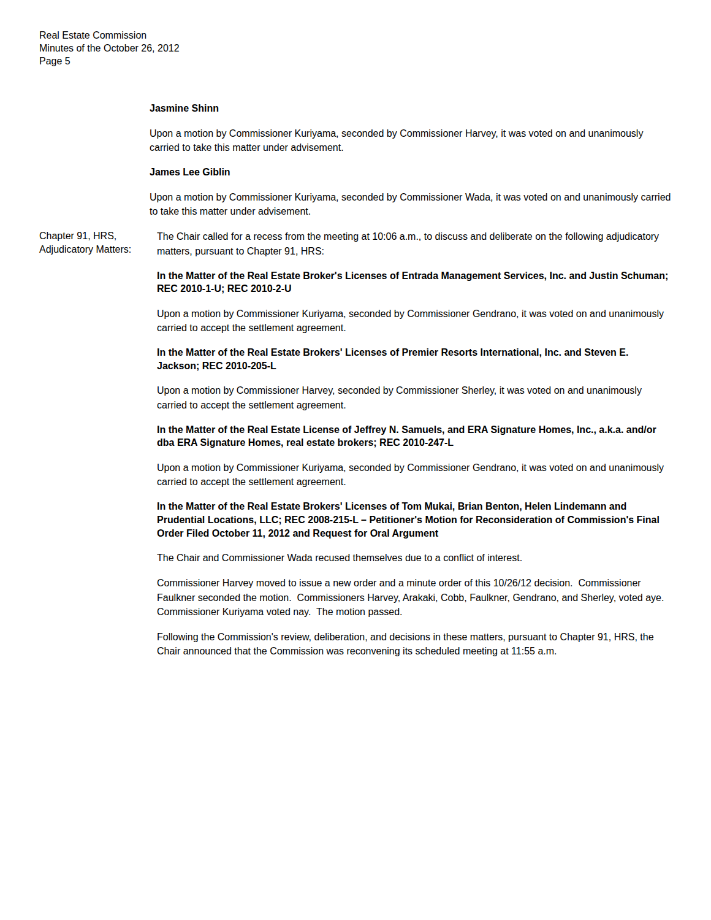Real Estate Commission
Minutes of the October 26, 2012
Page 5
Jasmine Shinn
Upon a motion by Commissioner Kuriyama, seconded by Commissioner Harvey, it was voted on and unanimously carried to take this matter under advisement.
James Lee Giblin
Upon a motion by Commissioner Kuriyama, seconded by Commissioner Wada, it was voted on and unanimously carried to take this matter under advisement.
Chapter 91, HRS, Adjudicatory Matters:
The Chair called for a recess from the meeting at 10:06 a.m., to discuss and deliberate on the following adjudicatory matters, pursuant to Chapter 91, HRS:
In the Matter of the Real Estate Broker's Licenses of Entrada Management Services, Inc. and Justin Schuman; REC 2010-1-U; REC 2010-2-U
Upon a motion by Commissioner Kuriyama, seconded by Commissioner Gendrano, it was voted on and unanimously carried to accept the settlement agreement.
In the Matter of the Real Estate Brokers' Licenses of Premier Resorts International, Inc. and Steven E. Jackson; REC 2010-205-L
Upon a motion by Commissioner Harvey, seconded by Commissioner Sherley, it was voted on and unanimously carried to accept the settlement agreement.
In the Matter of the Real Estate License of Jeffrey N. Samuels, and ERA Signature Homes, Inc., a.k.a. and/or dba ERA Signature Homes, real estate brokers; REC 2010-247-L
Upon a motion by Commissioner Kuriyama, seconded by Commissioner Gendrano, it was voted on and unanimously carried to accept the settlement agreement.
In the Matter of the Real Estate Brokers' Licenses of Tom Mukai, Brian Benton, Helen Lindemann and Prudential Locations, LLC; REC 2008-215-L – Petitioner's Motion for Reconsideration of Commission's Final Order Filed October 11, 2012 and Request for Oral Argument
The Chair and Commissioner Wada recused themselves due to a conflict of interest.
Commissioner Harvey moved to issue a new order and a minute order of this 10/26/12 decision. Commissioner Faulkner seconded the motion. Commissioners Harvey, Arakaki, Cobb, Faulkner, Gendrano, and Sherley, voted aye. Commissioner Kuriyama voted nay. The motion passed.
Following the Commission's review, deliberation, and decisions in these matters, pursuant to Chapter 91, HRS, the Chair announced that the Commission was reconvening its scheduled meeting at 11:55 a.m.